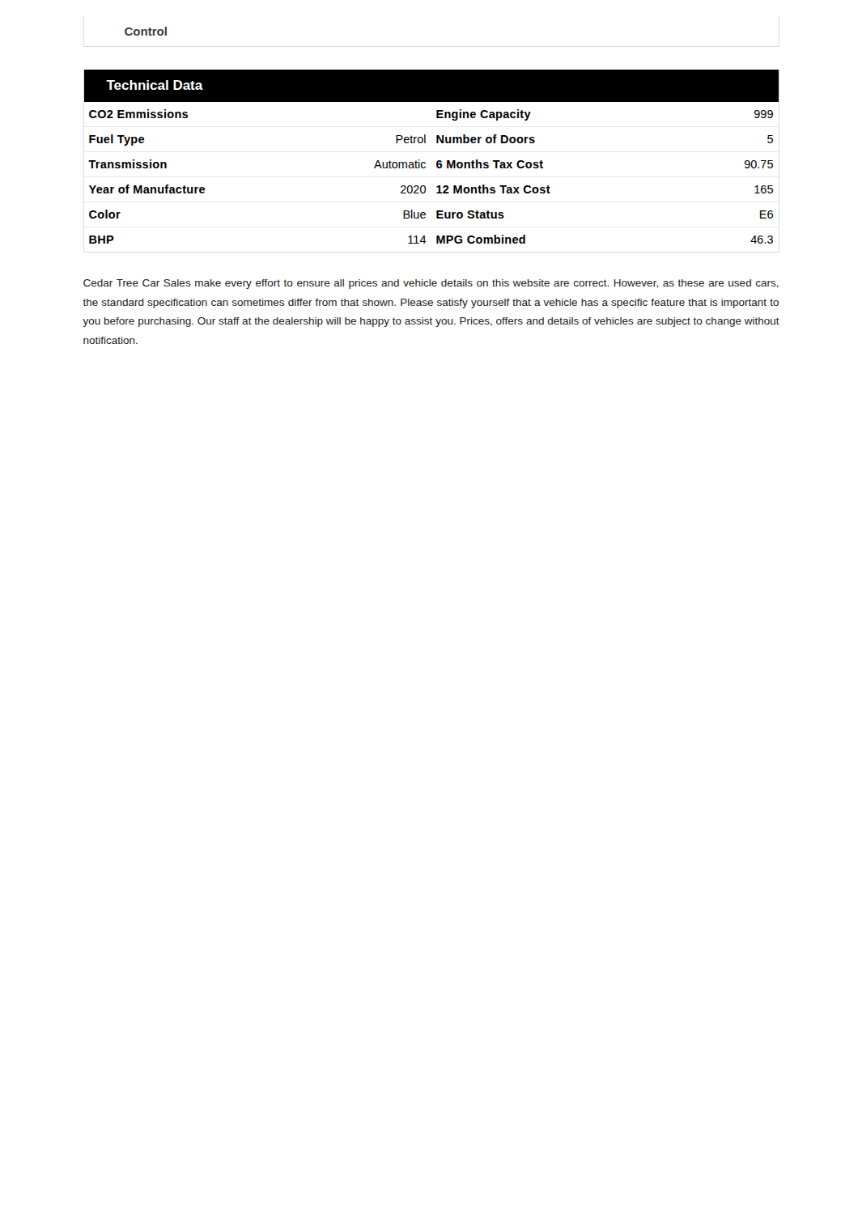Control
Technical Data
| CO2 Emmissions | | Engine Capacity | 999 |
| Fuel Type | Petrol | Number of Doors | 5 |
| Transmission | Automatic | 6 Months Tax Cost | 90.75 |
| Year of Manufacture | 2020 | 12 Months Tax Cost | 165 |
| Color | Blue | Euro Status | E6 |
| BHP | 114 | MPG Combined | 46.3 |
Cedar Tree Car Sales make every effort to ensure all prices and vehicle details on this website are correct. However, as these are used cars, the standard specification can sometimes differ from that shown. Please satisfy yourself that a vehicle has a specific feature that is important to you before purchasing. Our staff at the dealership will be happy to assist you. Prices, offers and details of vehicles are subject to change without notification.